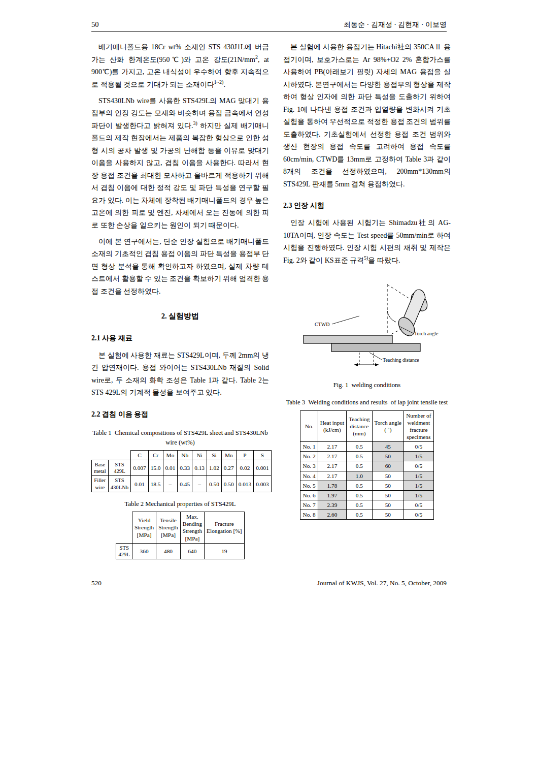50
최동순 · 김재성 · 김현재 · 이보영
배기매니폴드용 18Cr wt% 소재인 STS 430J1L에 버금가는 산화 한계온도(950℃)와 고온 강도(21N/mm2, at 900℃)를 가지고, 고온 내식성이 우수하여 향후 지속적으로 적용될 것으로 기대가 되는 소재이다1~2).
STS430LNb wire를 사용한 STS429L의 MAG 맞대기 용접부의 인장 강도는 모재와 비슷하며 용접 금속에서 연성 파단이 발생한다고 밝혀져 있다.3) 하지만 실제 배기매니폴드의 제작 현장에서는 제품의 복잡한 형상으로 인한 성형 시의 공차 발생 및 가공의 난해함 등을 이유로 맞대기 이음을 사용하지 않고, 겹침 이음을 사용한다. 따라서 현장 용접 조건을 최대한 모사하고 올바르게 적용하기 위해서 겹침 이음에 대한 정적 강도 및 파단 특성을 연구할 필요가 있다. 이는 차체에 장착된 배기매니폴드의 경우 높은 고온에 의한 피로 및 엔진, 차체에서 오는 진동에 의한 피로 또한 손상을 일으키는 원인이 되기 때문이다.
이에 본 연구에서는, 단순 인장 실험으로 배기매니폴드 소재의 기초적인 겹침 용접 이음의 파단 특성을 용접부 단면 형상 분석을 통해 확인하고자 하였으며, 실제 차량 테스트에서 활용할 수 있는 조건을 확보하기 위해 엄격한 용접 조건을 선정하였다.
2. 실험방법
2.1 사용 재료
본 실험에 사용한 재료는 STS429L이며, 두께 2mm의 냉간 압연재이다. 용접 와이어는 STS430LNb 재질의 Solid wire로, 두 소재의 화학 조성은 Table 1과 같다. Table 2는 STS 429L의 기계적 물성을 보여주고 있다.
2.2 겹침 이음 용접
Table 1 Chemical compositions of STS429L sheet and STS430LNb wire (wt%)
| | | C | Cr | Mo | Nb | Ni | Si | Mn | P | S |
| Base metal | STS 429L | 0.007 | 15.0 | 0.01 | 0.33 | 0.13 | 1.02 | 0.27 | 0.02 | 0.001 |
| Filler wire | STS 430LNb | 0.01 | 18.5 | – | 0.45 | – | 0.50 | 0.50 | 0.013 | 0.003 |
Table 2 Mechanical properties of STS429L
| | Yield Strength [MPa] | Tensile Strength [MPa] | Max. Bending Strength [MPa] | Fracture Elongation [%] |
| STS 429L | 360 | 480 | 640 | 19 |
본 실험에 사용한 용접기는 Hitachi社의 350CAⅡ 용접기이며, 보호가스로는 Ar 98%+O2 2% 혼합가스를 사용하여 PB(아래보기 필릿) 자세의 MAG 용접을 실시하였다. 본연구에서는 다양한 용접부의 형상을 제작하여 형상 인자에 의한 파단 특성을 도출하기 위하여 Fig. 1에 나타낸 용접 조건과 입열량을 변화시켜 기초실험을 통하여 우선적으로 적정한 용접 조건의 범위를 도출하였다. 기초실험에서 선정한 용접 조건 범위와 생산 현장의 용접 속도를 고려하여 용접 속도를 60cm/min, CTWD를 13mm로 고정하여 Table 3과 같이 8개의 조건을 선정하였으며, 200mm*130mm의 STS429L 판재를 5mm 겹쳐 용접하였다.
2.3 인장 시험
인장 시험에 사용된 시험기는 Shimadzu社의 AG-10TA이며, 인장 속도는 Test speed를 50mm/min로 하여 시험을 진행하였다. 인장 시험 시편의 채취 및 제작은 Fig. 2와 같이 KS표준 규격5)을 따랐다.
CTWD Torch angle Teaching distance
Fig. 1 welding conditions
Table 3 Welding conditions and results of lap joint tensile test
| No. | Heat input (kJ/cm) | Teaching distance (mm) | Torch angle ( ˚) | Number of weldment fracture specimens |
| No. 1 | 2.17 | 0.5 | 45 | 0/5 |
| No. 2 | 2.17 | 0.5 | 50 | 1/5 |
| No. 3 | 2.17 | 0.5 | 60 | 0/5 |
| No. 4 | 2.17 | 1.0 | 50 | 1/5 |
| No. 5 | 1.78 | 0.5 | 50 | 1/5 |
| No. 6 | 1.97 | 0.5 | 50 | 1/5 |
| No. 7 | 2.39 | 0.5 | 50 | 0/5 |
| No. 8 | 2.60 | 0.5 | 50 | 0/5 |
520
Journal of KWJS, Vol. 27, No. 5, October, 2009